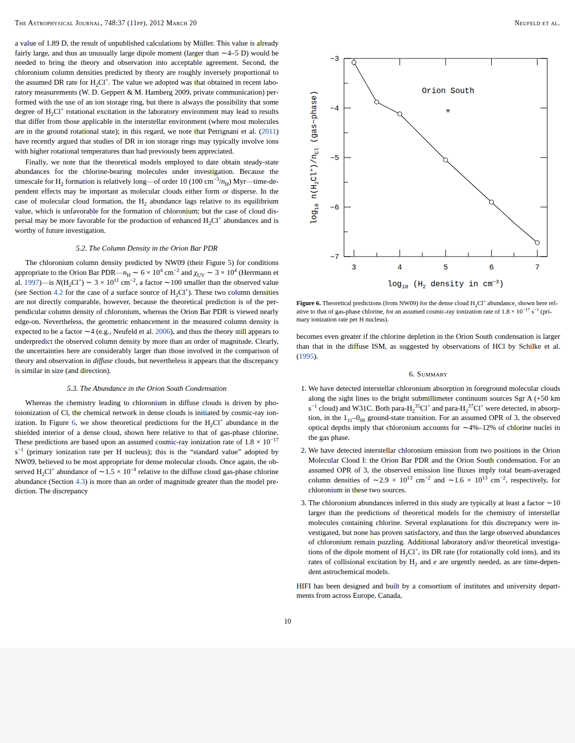The Astrophysical Journal, 748:37 (11pp), 2012 March 20 Neufeld et al.
a value of 1.89 D, the result of unpublished calculations by Müller. This value is already fairly large, and thus an unusually large dipole moment (larger than ∼4–5 D) would be needed to bring the theory and observation into acceptable agreement. Second, the chloronium column densities predicted by theory are roughly inversely proportional to the assumed DR rate for H2Cl+. The value we adopted was that obtained in recent laboratory measurements (W. D. Geppert & M. Hamberg 2009, private communication) performed with the use of an ion storage ring, but there is always the possibility that some degree of H2Cl+ rotational excitation in the laboratory environment may lead to results that differ from those applicable in the interstellar environment (where most molecules are in the ground rotational state); in this regard, we note that Petrignani et al. (2011) have recently argued that studies of DR in ion storage rings may typically involve ions with higher rotational temperatures than had previously been appreciated.
Finally, we note that the theoretical models employed to date obtain steady-state abundances for the chlorine-bearing molecules under investigation. Because the timescale for H2 formation is relatively long—of order 10 (100 cm−3/nH) Myr—time-dependent effects may be important as molecular clouds either form or disperse. In the case of molecular cloud formation, the H2 abundance lags relative to its equilibrium value, which is unfavorable for the formation of chloronium; but the case of cloud dispersal may be more favorable for the production of enhanced H2Cl+ abundances and is worthy of future investigation.
5.2. The Column Density in the Orion Bar PDR
The chloronium column density predicted by NW09 (their Figure 5) for conditions appropriate to the Orion Bar PDR—nH ∼ 6 × 104 cm−2 and χUV ∼ 3 × 104 (Herrmann et al. 1997)—is N(H2Cl+) ∼ 3 × 1011 cm−2, a factor ∼100 smaller than the observed value (see Section 4.2 for the case of a surface source of H2Cl+). These two column densities are not directly comparable, however, because the theoretical prediction is of the perpendicular column density of chloronium, whereas the Orion Bar PDR is viewed nearly edge-on. Nevertheless, the geometric enhancement in the measured column density is expected to be a factor ∼4 (e.g., Neufeld et al. 2006), and thus the theory still appears to underpredict the observed column density by more than an order of magnitude. Clearly, the uncertainties here are considerably larger than those involved in the comparison of theory and observation in diffuse clouds, but nevertheless it appears that the discrepancy is similar in size (and direction).
5.3. The Abundance in the Orion South Condensation
Whereas the chemistry leading to chloronium in diffuse clouds is driven by photoionization of Cl, the chemical network in dense clouds is initiated by cosmic-ray ionization. In Figure 6, we show theoretical predictions for the H2Cl+ abundance in the shielded interior of a dense cloud, shown here relative to that of gas-phase chlorine. These predictions are based upon an assumed cosmic-ray ionization rate of 1.8 × 10−17 s−1 (primary ionization rate per H nucleus); this is the “standard value” adopted by NW09, believed to be most appropriate for dense molecular clouds. Once again, the observed H2Cl+ abundance of ∼1.5 × 10−4 relative to the diffuse cloud gas-phase chlorine abundance (Section 4.3) is more than an order of magnitude greater than the model prediction. The discrepancy
−3 −4 −5 −6 −7 3 4 5 6 7 Orion South ✳ log10 (H2 density in cm−3) log10 n(H2Cl+)/nCl (gas−phase)
Figure 6. Theoretical predictions (from NW09) for the dense cloud H2Cl+ abundance, shown here relative to that of gas-phase chlorine, for an assumed cosmic-ray ionization rate of 1.8 × 10−17 s−1 (primary ionization rate per H nucleus).
becomes even greater if the chlorine depletion in the Orion South condensation is larger than that in the diffuse ISM, as suggested by observations of HCl by Schilke et al. (1995).
6. Summary
We have detected interstellar chloronium absorption in foreground molecular clouds along the sight lines to the bright submillimeter continuum sources Sgr A (+50 km s−1 cloud) and W31C. Both para-H235Cl+ and para-H237Cl+ were detected, in absorption, in the 111–000 ground-state transition. For an assumed OPR of 3, the observed optical depths imply that chloronium accounts for ∼4%–12% of chlorine nuclei in the gas phase.
We have detected interstellar chloronium emission from two positions in the Orion Molecular Cloud I: the Orion Bar PDR and the Orion South condensation. For an assumed OPR of 3, the observed emission line fluxes imply total beam-averaged column densities of ∼2.9 × 1013 cm−2 and ∼1.6 × 1013 cm−2, respectively, for chloronium in these two sources.
The chloronium abundances inferred in this study are typically at least a factor ∼10 larger than the predictions of theoretical models for the chemistry of interstellar molecules containing chlorine. Several explanations for this discrepancy were investigated, but none has proven satisfactory, and thus the large observed abundances of chloronium remain puzzling. Additional laboratory and/or theoretical investigations of the dipole moment of H2Cl+, its DR rate (for rotationally cold ions), and its rates of collisional excitation by H2 and e are urgently needed, as are time-dependent astrochemical models.
HIFI has been designed and built by a consortium of institutes and university departments from across Europe, Canada,
10